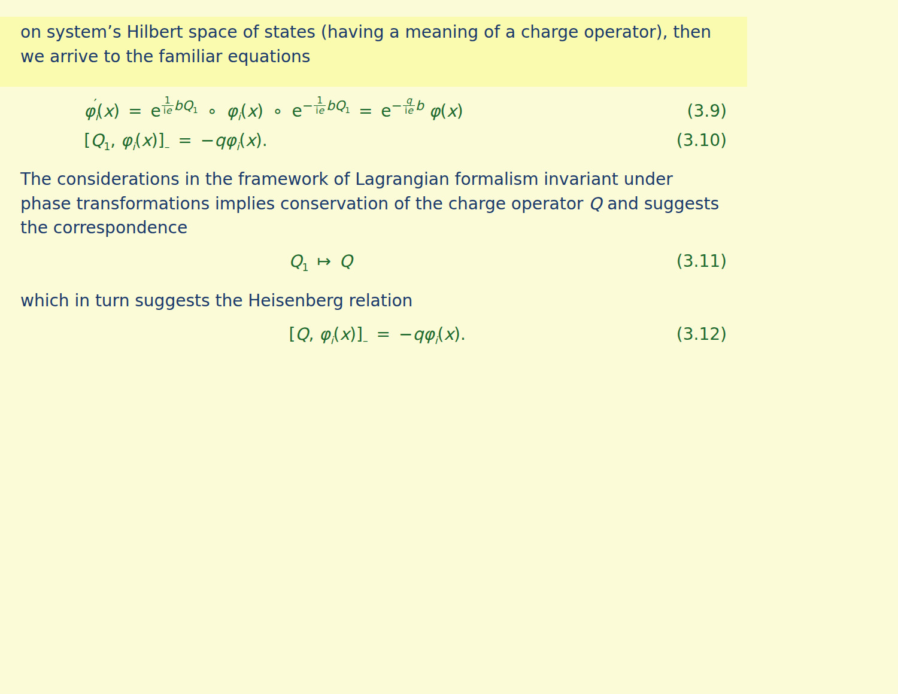on system’s Hilbert space of states (having a meaning of a charge operator), then we arrive to the familiar equations
φi′(x) = e1 ie bQ1 ∘ φi(x) ∘ e−1 ie bQ1 = e−qie b φ(x) (3.9)
[Q1, φi(x)]– = −qφi(x). (3.10)
The considerations in the framework of Lagrangian formalism invariant under phase transformations implies conservation of the charge operator Q and suggests the correspondence
Q1 ↦ Q (3.11)
which in turn suggests the Heisenberg relation
[Q, φi(x)]– = −qφi(x). (3.12)